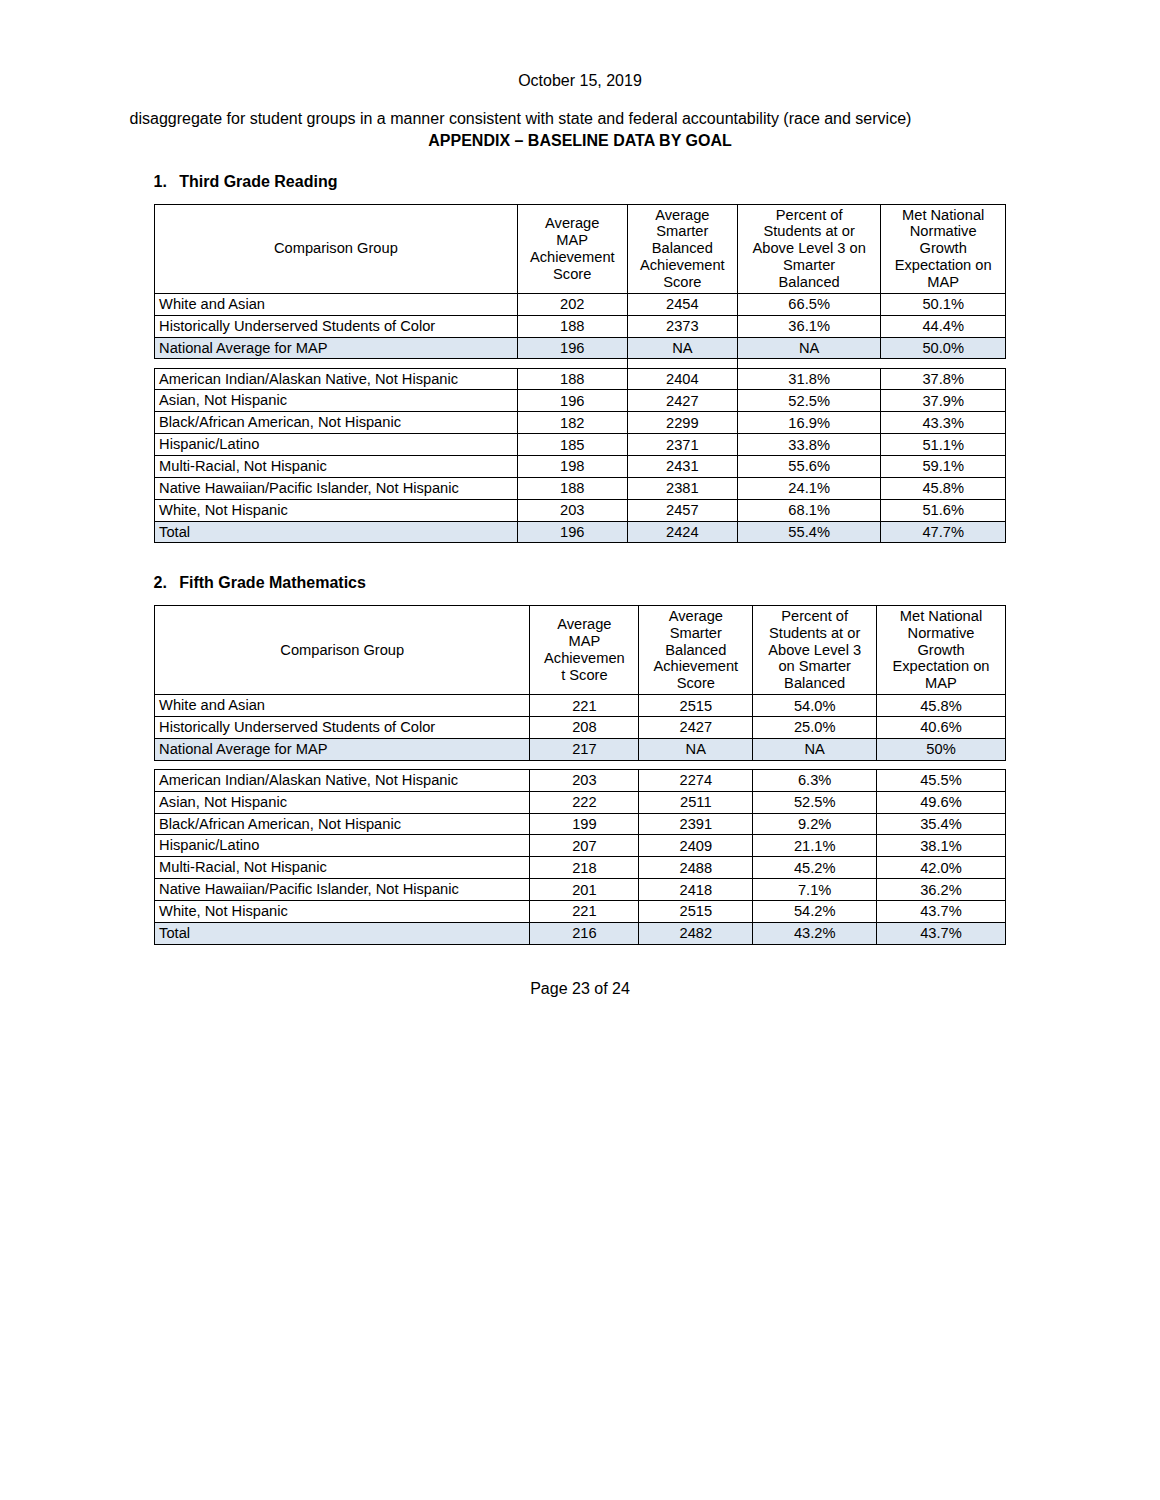October 15, 2019
disaggregate for student groups in a manner consistent with state and federal accountability (race and service)
APPENDIX – BASELINE DATA BY GOAL
1. Third Grade Reading
| Comparison Group | Average MAP Achievement Score | Average Smarter Balanced Achievement Score | Percent of Students at or Above Level 3 on Smarter Balanced | Met National Normative Growth Expectation on MAP |
| --- | --- | --- | --- | --- |
| White and Asian | 202 | 2454 | 66.5% | 50.1% |
| Historically Underserved Students of Color | 188 | 2373 | 36.1% | 44.4% |
| National Average for MAP | 196 | NA | NA | 50.0% |
| American Indian/Alaskan Native, Not Hispanic | 188 | 2404 | 31.8% | 37.8% |
| Asian, Not Hispanic | 196 | 2427 | 52.5% | 37.9% |
| Black/African American, Not Hispanic | 182 | 2299 | 16.9% | 43.3% |
| Hispanic/Latino | 185 | 2371 | 33.8% | 51.1% |
| Multi-Racial, Not Hispanic | 198 | 2431 | 55.6% | 59.1% |
| Native Hawaiian/Pacific Islander, Not Hispanic | 188 | 2381 | 24.1% | 45.8% |
| White, Not Hispanic | 203 | 2457 | 68.1% | 51.6% |
| Total | 196 | 2424 | 55.4% | 47.7% |
2. Fifth Grade Mathematics
| Comparison Group | Average MAP Achievemen t Score | Average Smarter Balanced Achievement Score | Percent of Students at or Above Level 3 on Smarter Balanced | Met National Normative Growth Expectation on MAP |
| --- | --- | --- | --- | --- |
| White and Asian | 221 | 2515 | 54.0% | 45.8% |
| Historically Underserved Students of Color | 208 | 2427 | 25.0% | 40.6% |
| National Average for MAP | 217 | NA | NA | 50% |
| American Indian/Alaskan Native, Not Hispanic | 203 | 2274 | 6.3% | 45.5% |
| Asian, Not Hispanic | 222 | 2511 | 52.5% | 49.6% |
| Black/African American, Not Hispanic | 199 | 2391 | 9.2% | 35.4% |
| Hispanic/Latino | 207 | 2409 | 21.1% | 38.1% |
| Multi-Racial, Not Hispanic | 218 | 2488 | 45.2% | 42.0% |
| Native Hawaiian/Pacific Islander, Not Hispanic | 201 | 2418 | 7.1% | 36.2% |
| White, Not Hispanic | 221 | 2515 | 54.2% | 43.7% |
| Total | 216 | 2482 | 43.2% | 43.7% |
Page 23 of 24